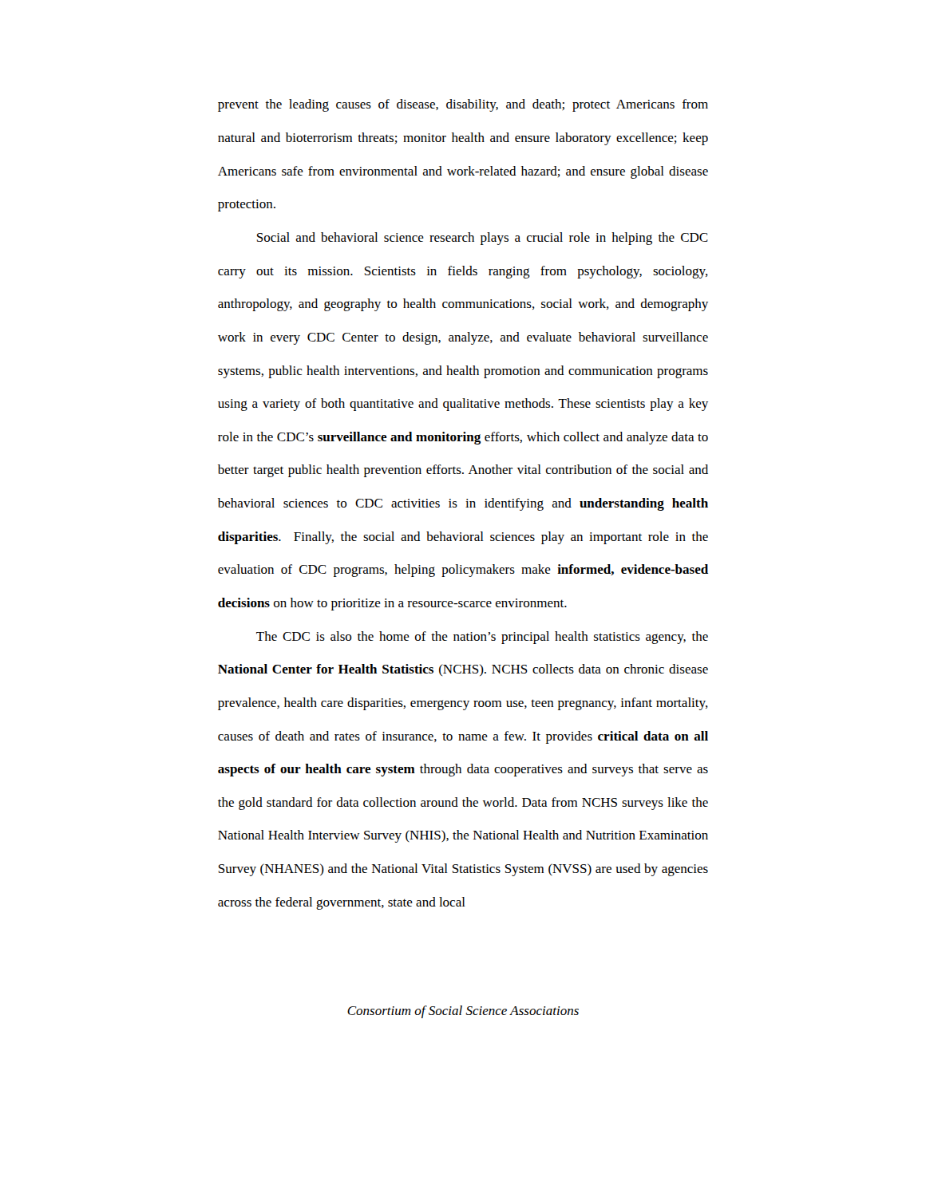prevent the leading causes of disease, disability, and death; protect Americans from natural and bioterrorism threats; monitor health and ensure laboratory excellence; keep Americans safe from environmental and work-related hazard; and ensure global disease protection.
Social and behavioral science research plays a crucial role in helping the CDC carry out its mission. Scientists in fields ranging from psychology, sociology, anthropology, and geography to health communications, social work, and demography work in every CDC Center to design, analyze, and evaluate behavioral surveillance systems, public health interventions, and health promotion and communication programs using a variety of both quantitative and qualitative methods. These scientists play a key role in the CDC’s surveillance and monitoring efforts, which collect and analyze data to better target public health prevention efforts. Another vital contribution of the social and behavioral sciences to CDC activities is in identifying and understanding health disparities. Finally, the social and behavioral sciences play an important role in the evaluation of CDC programs, helping policymakers make informed, evidence-based decisions on how to prioritize in a resource-scarce environment.
The CDC is also the home of the nation’s principal health statistics agency, the National Center for Health Statistics (NCHS). NCHS collects data on chronic disease prevalence, health care disparities, emergency room use, teen pregnancy, infant mortality, causes of death and rates of insurance, to name a few. It provides critical data on all aspects of our health care system through data cooperatives and surveys that serve as the gold standard for data collection around the world. Data from NCHS surveys like the National Health Interview Survey (NHIS), the National Health and Nutrition Examination Survey (NHANES) and the National Vital Statistics System (NVSS) are used by agencies across the federal government, state and local
Consortium of Social Science Associations